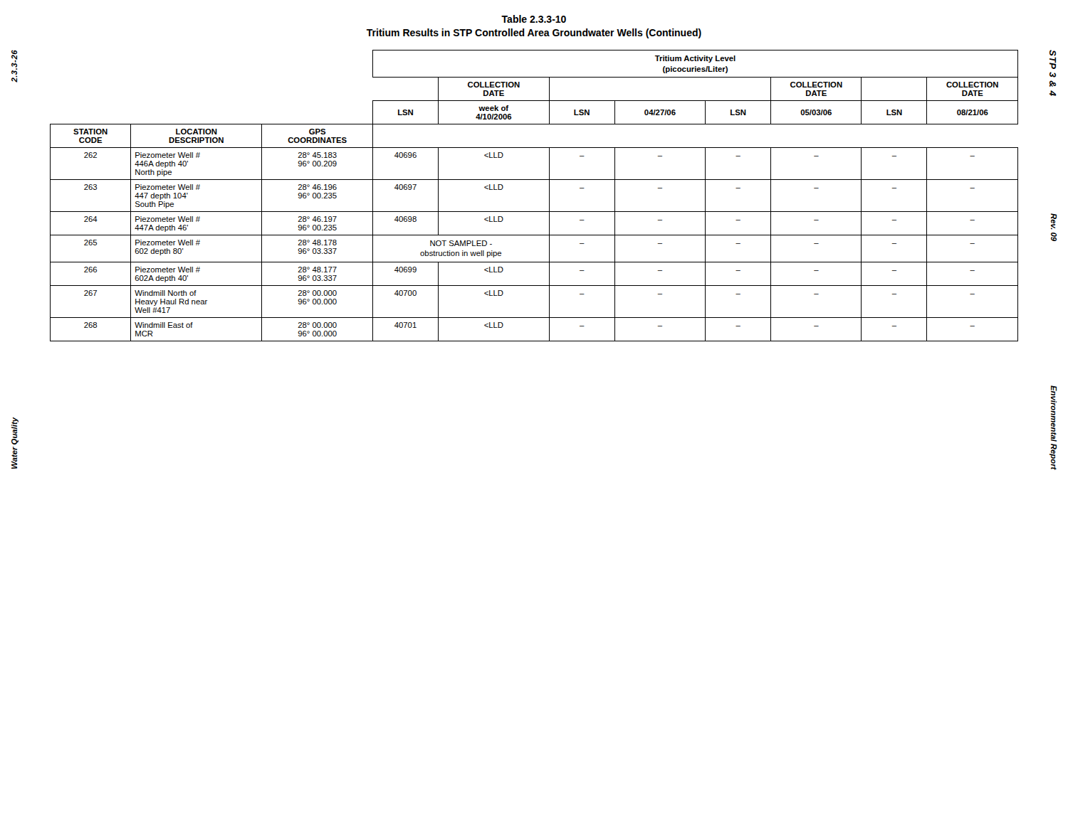2.3.3-26
Water Quality
STP 3 & 4
Rev. 09
Environmental Report
Table 2.3.3-10
Tritium Results in STP Controlled Area Groundwater Wells (Continued)
| | | | Tritium Activity Level (picocuries/Liter) |
| --- | --- | --- | --- |
| | COLLECTION DATE | | | | COLLECTION DATE | | COLLECTION DATE |
| LSN | week of 4/10/2006 | LSN | 04/27/06 | LSN | 05/03/06 | LSN | 08/21/06 |
| STATION CODE | LOCATION DESCRIPTION | GPS COORDINATES | | | | | | | | |
| 262 | Piezometer Well # 446A depth 40' North pipe | 28° 45.183 96° 00.209 | 40696 | <LLD | – | – | – | – | – | – |
| 263 | Piezometer Well # 447 depth 104' South Pipe | 28° 46.196 96° 00.235 | 40697 | <LLD | – | – | – | – | – | – |
| 264 | Piezometer Well # 447A depth 46' | 28° 46.197 96° 00.235 | 40698 | <LLD | – | – | – | – | – | – |
| 265 | Piezometer Well # 602 depth 80' | 28° 48.178 96° 03.337 | NOT SAMPLED - obstruction in well pipe | – | – | – | – | – | – |
| 266 | Piezometer Well # 602A depth 40' | 28° 48.177 96° 03.337 | 40699 | <LLD | – | – | – | – | – | – |
| 267 | Windmill North of Heavy Haul Rd near Well #417 | 28° 00.000 96° 00.000 | 40700 | <LLD | – | – | – | – | – | – |
| 268 | Windmill East of MCR | 28° 00.000 96° 00.000 | 40701 | <LLD | – | – | – | – | – | – |